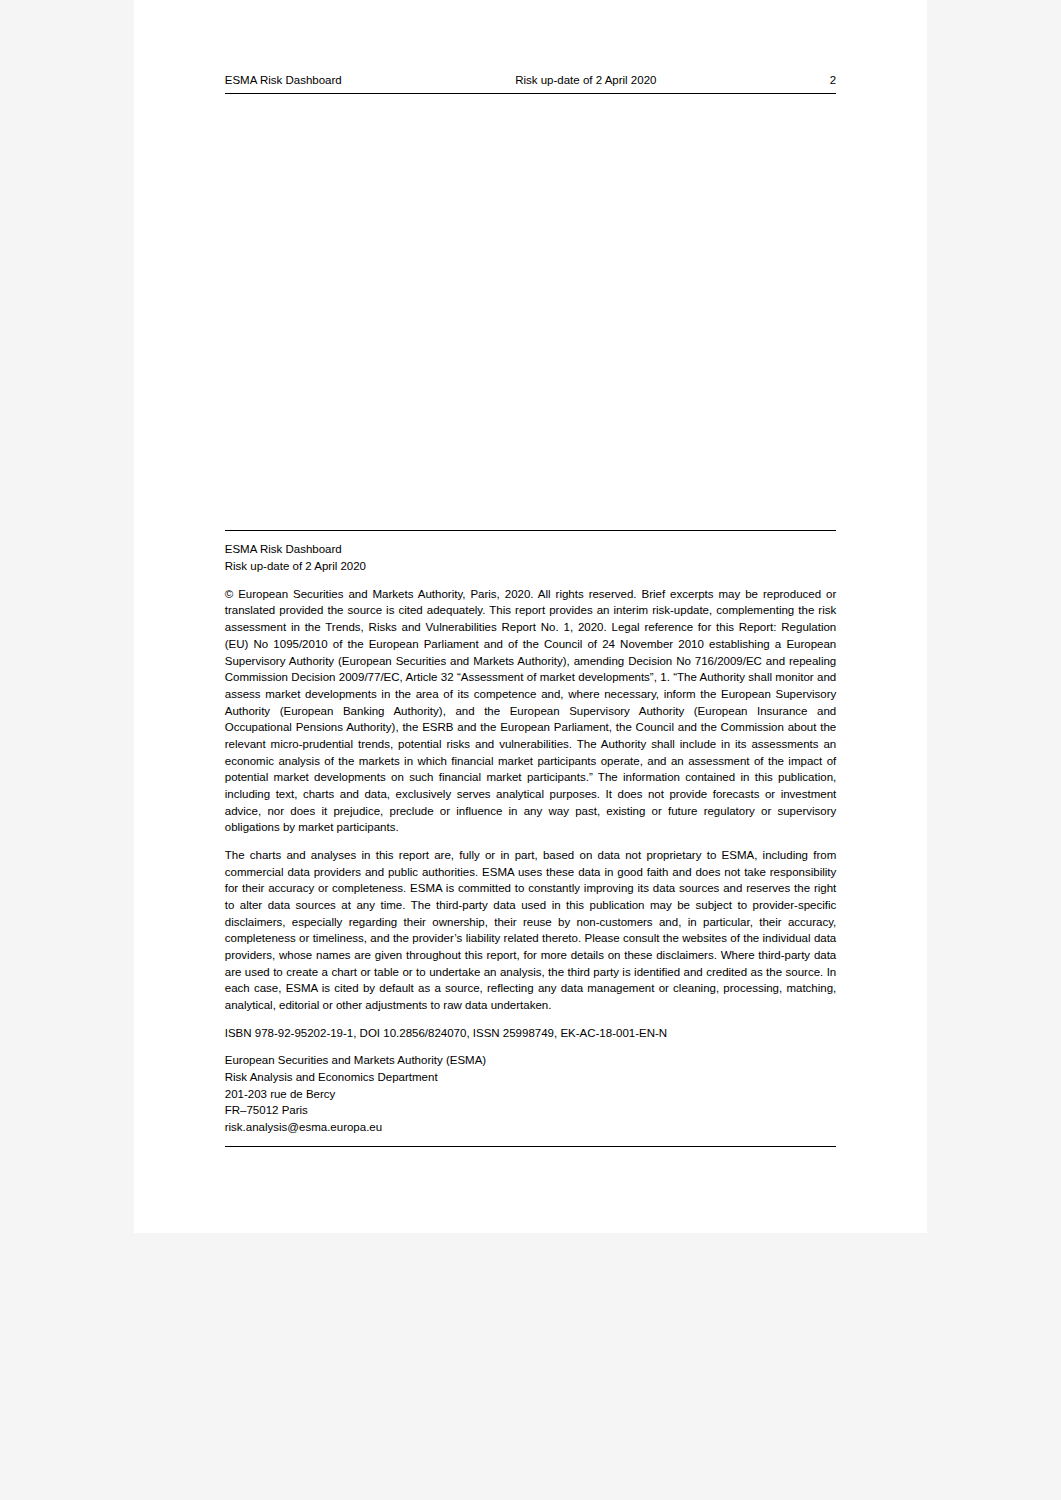ESMA Risk Dashboard
Risk up-date of 2 April 2020
2
ESMA Risk Dashboard Risk up-date of 2 April 2020
© European Securities and Markets Authority, Paris, 2020. All rights reserved. Brief excerpts may be reproduced or translated provided the source is cited adequately. This report provides an interim risk-update, complementing the risk assessment in the Trends, Risks and Vulnerabilities Report No. 1, 2020. Legal reference for this Report: Regulation (EU) No 1095/2010 of the European Parliament and of the Council of 24 November 2010 establishing a European Supervisory Authority (European Securities and Markets Authority), amending Decision No 716/2009/EC and repealing Commission Decision 2009/77/EC, Article 32 “Assessment of market developments”, 1. “The Authority shall monitor and assess market developments in the area of its competence and, where necessary, inform the European Supervisory Authority (European Banking Authority), and the European Supervisory Authority (European Insurance and Occupational Pensions Authority), the ESRB and the European Parliament, the Council and the Commission about the relevant micro-prudential trends, potential risks and vulnerabilities. The Authority shall include in its assessments an economic analysis of the markets in which financial market participants operate, and an assessment of the impact of potential market developments on such financial market participants.” The information contained in this publication, including text, charts and data, exclusively serves analytical purposes. It does not provide forecasts or investment advice, nor does it prejudice, preclude or influence in any way past, existing or future regulatory or supervisory obligations by market participants.
The charts and analyses in this report are, fully or in part, based on data not proprietary to ESMA, including from commercial data providers and public authorities. ESMA uses these data in good faith and does not take responsibility for their accuracy or completeness. ESMA is committed to constantly improving its data sources and reserves the right to alter data sources at any time. The third-party data used in this publication may be subject to provider-specific disclaimers, especially regarding their ownership, their reuse by non-customers and, in particular, their accuracy, completeness or timeliness, and the provider’s liability related thereto. Please consult the websites of the individual data providers, whose names are given throughout this report, for more details on these disclaimers. Where third-party data are used to create a chart or table or to undertake an analysis, the third party is identified and credited as the source. In each case, ESMA is cited by default as a source, reflecting any data management or cleaning, processing, matching, analytical, editorial or other adjustments to raw data undertaken.
ISBN 978-92-95202-19-1, DOI 10.2856/824070, ISSN 25998749, EK-AC-18-001-EN-N
European Securities and Markets Authority (ESMA) Risk Analysis and Economics Department 201-203 rue de Bercy FR–75012 Paris risk.analysis@esma.europa.eu